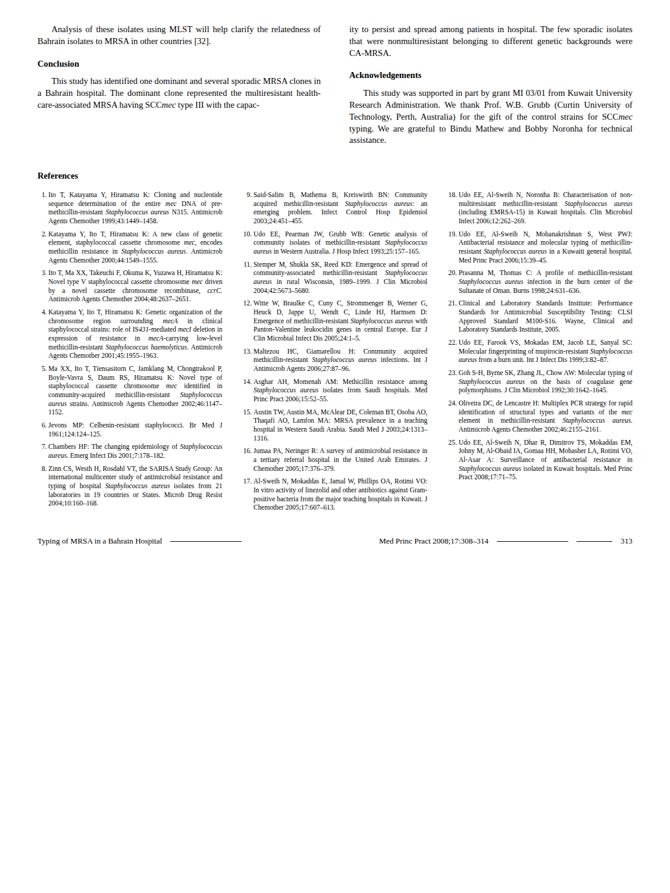Analysis of these isolates using MLST will help clarify the relatedness of Bahrain isolates to MRSA in other countries [32].
Conclusion
This study has identified one dominant and several sporadic MRSA clones in a Bahrain hospital. The dominant clone represented the multiresistant health-care-associated MRSA having SCCmec type III with the capac-
ity to persist and spread among patients in hospital. The few sporadic isolates that were nonmultiresistant belonging to different genetic backgrounds were CA-MRSA.
Acknowledgements
This study was supported in part by grant MI 03/01 from Kuwait University Research Administration. We thank Prof. W.B. Grubb (Curtin University of Technology, Perth, Australia) for the gift of the control strains for SCCmec typing. We are grateful to Bindu Mathew and Bobby Noronha for technical assistance.
References
Ito T, Katayama Y, Hiramatsu K: Cloning and nucleotide sequence determination of the entire mec DNA of pre-methicillin-resistant Staphylococcus aureus N315. Antimicrob Agents Chemother 1999;43:1449–1458.
Katayama Y, Ito T, Hiramatsu K: A new class of genetic element, staphylococcal cassette chromosome mec, encodes methicillin resistance in Staphylococcus aureus. Antimicrob Agents Chemother 2000;44:1549–1555.
Ito T, Ma XX, Takeuchi F, Okuma K, Yuzawa H, Hiramatsu K: Novel type V staphylococcal cassette chromosome mec driven by a novel cassette chromosome recombinase, ccrC. Antimicrob Agents Chemother 2004;48:2637–2651.
Katayama Y, Ito T, Hiramatsu K: Genetic organization of the chromosome region surrounding mecA in clinical staphylococcal strains: role of IS431-mediated mecI deletion in expression of resistance in mecA-carrying low-level methicillin-resistant Staphylococcus haemolyticus. Antimicrob Agents Chemother 2001;45:1955–1963.
Ma XX, Ito T, Tiensasitorn C, Jamklang M, Chongtrakool P, Boyle-Vavra S, Daum RS, Hiramatsu K: Novel type of staphylococcal cassette chromosome mec identified in community-acquired methicillin-resistant Staphylococcus aureus strains. Antimicrob Agents Chemother 2002;46:1147–1152.
Jevons MP: Celbenin-resistant staphylococci. Br Med J 1961;124:124–125.
Chambers HF: The changing epidemiology of Staphylococcus aureus. Emerg Infect Dis 2001;7:178–182.
Zinn CS, Westh H, Rosdahl VT, the SARISA Study Group: An international multicenter study of antimicrobial resistance and typing of hospital Staphylococcus aureus isolates from 21 laboratories in 19 countries or States. Microb Drug Resist 2004;10:160–168.
Said-Salim B, Mathema B, Kreiswirth BN: Community acquired methicillin-resistant Staphylococcus aureus: an emerging problem. Infect Control Hosp Epidemiol 2003;24:451–455.
Udo EE, Pearman JW, Grubb WB: Genetic analysis of community isolates of methicillin-resistant Staphylococcus aureus in Western Australia. J Hosp Infect 1993;25:157–165.
Stemper M, Shukla SK, Reed KD: Emergence and spread of community-associated methicillin-resistant Staphylococcus aureus in rural Wisconsin, 1989–1999. J Clin Microbiol 2004;42:5673–5680.
Witte W, Braulke C, Cuny C, Strommenger B, Werner G, Heuck D, Jappe U, Wendt C, Linde HJ, Harmsen D: Emergence of methicillin-resistant Staphylococcus aureus with Panton-Valentine leukocidin genes in central Europe. Eur J Clin Microbial Infect Dis 2005;24:1–5.
Maltezou HC, Giamarellou H: Community acquired methicillin-resistant Staphylococcus aureus infections. Int J Antimicrob Agents 2006;27:87–96.
Asghar AH, Momenah AM: Methicillin resistance among Staphylococcus aureus isolates from Saudi hospitals. Med Princ Pract 2006;15:52–55.
Austin TW, Austin MA, McAlear DE, Coleman BT, Osoba AO, Thaqafi AO, Lamfon MA: MRSA prevalence in a teaching hospital in Western Saudi Arabia. Saudi Med J 2003;24:1313–1316.
Jumaa PA, Neringer R: A survey of antimicrobial resistance in a tertiary referral hospital in the United Arab Emirates. J Chemother 2005;17:376–379.
Al-Sweih N, Mokaddas E, Jamal W, Phillips OA, Rotimi VO: In vitro activity of linezolid and other antibiotics against Gram-positive bacteria from the major teaching hospitals in Kuwait. J Chemother 2005;17:607–613.
Udo EE, Al-Sweih N, Noronha B: Characterisation of non-multiresistant methicillin-resistant Staphylococcus aureus (including EMRSA-15) in Kuwait hospitals. Clin Microbiol Infect 2006;12:262–269.
Udo EE, Al-Sweih N, Mohanakrishnan S, West PWJ: Antibacterial resistance and molecular typing of methicillin-resistant Staphylococcus aureus in a Kuwaiti general hospital. Med Princ Pract 2006;15:39–45.
Prasanna M, Thomas C: A profile of methicillin-resistant Staphylococcus aureus infection in the burn center of the Sultanate of Oman. Burns 1998;24:631–636.
Clinical and Laboratory Standards Institute: Performance Standards for Antimicrobial Susceptibility Testing: CLSI Approved Standard M100-S16. Wayne, Clinical and Laboratory Standards Institute, 2005.
Udo EE, Farook VS, Mokadas EM, Jacob LE, Sanyal SC: Molecular fingerprinting of mupirocin-resistant Staphylococcus aureus from a burn unit. Int J Infect Dis 1999;3:82–87.
Goh S-H, Byrne SK, Zhang JL, Chow AW: Molecular typing of Staphylococcus aureus on the basis of coagulase gene polymorphisms. J Clin Microbiol 1992;30:1642–1645.
Oliveira DC, de Lencastre H: Multiplex PCR strategy for rapid identification of structural types and variants of the mec element in methicillin-resistant Staphylococcus aureus. Antimicrob Agents Chemother 2002;46:2155–2161.
Udo EE, Al-Sweih N, Dhar R, Dimitrov TS, Mokaddas EM, Johny M, Al-Obaid IA, Gomaa HH, Mobasher LA, Rotimi VO, Al-Asar A: Surveillance of antibacterial resistance in Staphylococcus aureus isolated in Kuwait hospitals. Med Princ Pract 2008;17:71–75.
Typing of MRSA in a Bahrain Hospital Med Princ Pract 2008;17:308–314 313